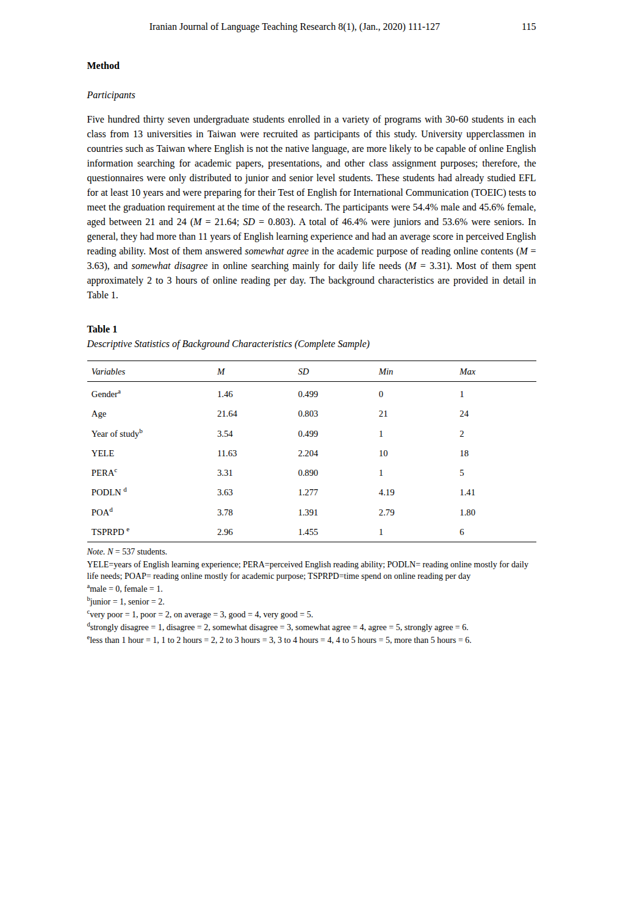Iranian Journal of Language Teaching Research 8(1), (Jan., 2020) 111-127
115
Method
Participants
Five hundred thirty seven undergraduate students enrolled in a variety of programs with 30-60 students in each class from 13 universities in Taiwan were recruited as participants of this study. University upperclassmen in countries such as Taiwan where English is not the native language, are more likely to be capable of online English information searching for academic papers, presentations, and other class assignment purposes; therefore, the questionnaires were only distributed to junior and senior level students. These students had already studied EFL for at least 10 years and were preparing for their Test of English for International Communication (TOEIC) tests to meet the graduation requirement at the time of the research. The participants were 54.4% male and 45.6% female, aged between 21 and 24 (M = 21.64; SD = 0.803). A total of 46.4% were juniors and 53.6% were seniors. In general, they had more than 11 years of English learning experience and had an average score in perceived English reading ability. Most of them answered somewhat agree in the academic purpose of reading online contents (M = 3.63), and somewhat disagree in online searching mainly for daily life needs (M = 3.31). Most of them spent approximately 2 to 3 hours of online reading per day. The background characteristics are provided in detail in Table 1.
Table 1
Descriptive Statistics of Background Characteristics (Complete Sample)
| Variables | M | SD | Min | Max |
| --- | --- | --- | --- | --- |
| Gender a | 1.46 | 0.499 | 0 | 1 |
| Age | 21.64 | 0.803 | 21 | 24 |
| Year of study b | 3.54 | 0.499 | 1 | 2 |
| YELE | 11.63 | 2.204 | 10 | 18 |
| PERA c | 3.31 | 0.890 | 1 | 5 |
| PODLN d | 3.63 | 1.277 | 4.19 | 1.41 |
| POA d | 3.78 | 1.391 | 2.79 | 1.80 |
| TSPRPD e | 2.96 | 1.455 | 1 | 6 |
Note. N = 537 students.
YELE=years of English learning experience; PERA=perceived English reading ability; PODLN= reading online mostly for daily life needs; POAP= reading online mostly for academic purpose; TSPRPD=time spend on online reading per day
amale = 0, female = 1.
bjunior = 1, senior = 2.
cvery poor = 1, poor = 2, on average = 3, good = 4, very good = 5.
dstrongly disagree = 1, disagree = 2, somewhat disagree = 3, somewhat agree = 4, agree = 5, strongly agree = 6.
eless than 1 hour = 1, 1 to 2 hours = 2, 2 to 3 hours = 3, 3 to 4 hours = 4, 4 to 5 hours = 5, more than 5 hours = 6.